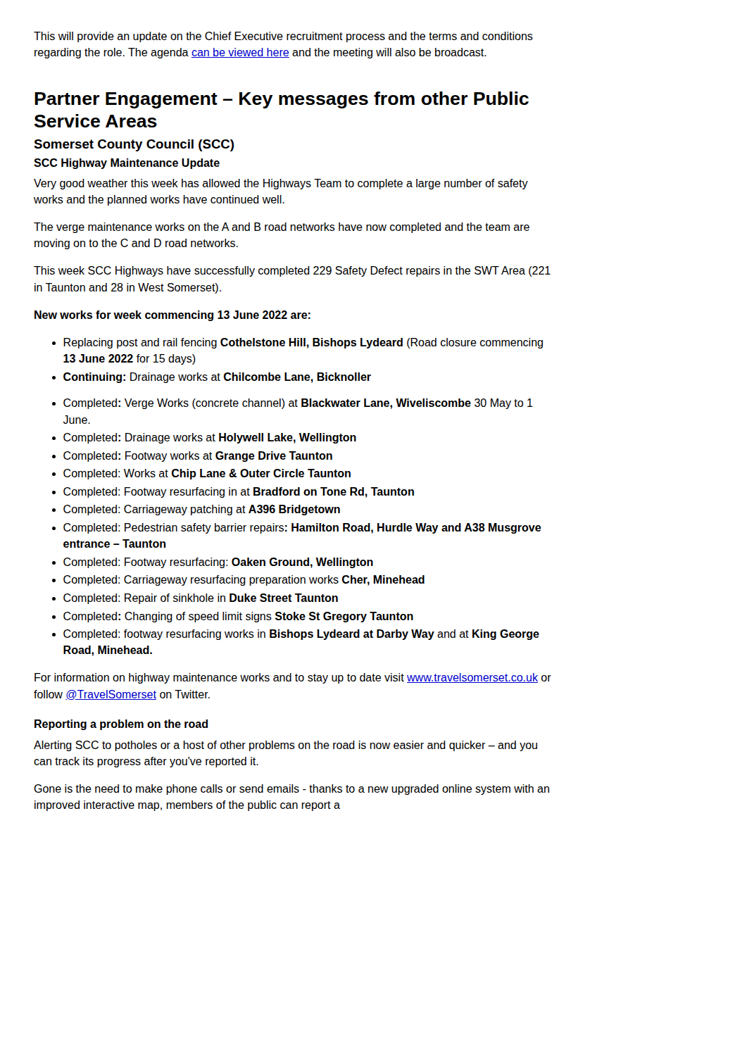This will provide an update on the Chief Executive recruitment process and the terms and conditions regarding the role. The agenda can be viewed here and the meeting will also be broadcast.
Partner Engagement – Key messages from other Public Service Areas
Somerset County Council (SCC)
SCC Highway Maintenance Update
Very good weather this week has allowed the Highways Team to complete a large number of safety works and the planned works have continued well.
The verge maintenance works on the A and B road networks have now completed and the team are moving on to the C and D road networks.
This week SCC Highways have successfully completed 229 Safety Defect repairs in the SWT Area (221 in Taunton and 28 in West Somerset).
New works for week commencing 13 June 2022 are:
Replacing post and rail fencing Cothelstone Hill, Bishops Lydeard (Road closure commencing 13 June 2022 for 15 days)
Continuing: Drainage works at Chilcombe Lane, Bicknoller
Completed: Verge Works (concrete channel) at Blackwater Lane, Wiveliscombe 30 May to 1 June.
Completed: Drainage works at Holywell Lake, Wellington
Completed: Footway works at Grange Drive Taunton
Completed: Works at Chip Lane & Outer Circle Taunton
Completed: Footway resurfacing in at Bradford on Tone Rd, Taunton
Completed: Carriageway patching at A396 Bridgetown
Completed: Pedestrian safety barrier repairs: Hamilton Road, Hurdle Way and A38 Musgrove entrance – Taunton
Completed: Footway resurfacing: Oaken Ground, Wellington
Completed: Carriageway resurfacing preparation works Cher, Minehead
Completed: Repair of sinkhole in Duke Street Taunton
Completed: Changing of speed limit signs Stoke St Gregory Taunton
Completed: footway resurfacing works in Bishops Lydeard at Darby Way and at King George Road, Minehead.
For information on highway maintenance works and to stay up to date visit www.travelsomerset.co.uk or follow @TravelSomerset on Twitter.
Reporting a problem on the road
Alerting SCC to potholes or a host of other problems on the road is now easier and quicker – and you can track its progress after you've reported it.
Gone is the need to make phone calls or send emails - thanks to a new upgraded online system with an improved interactive map, members of the public can report a